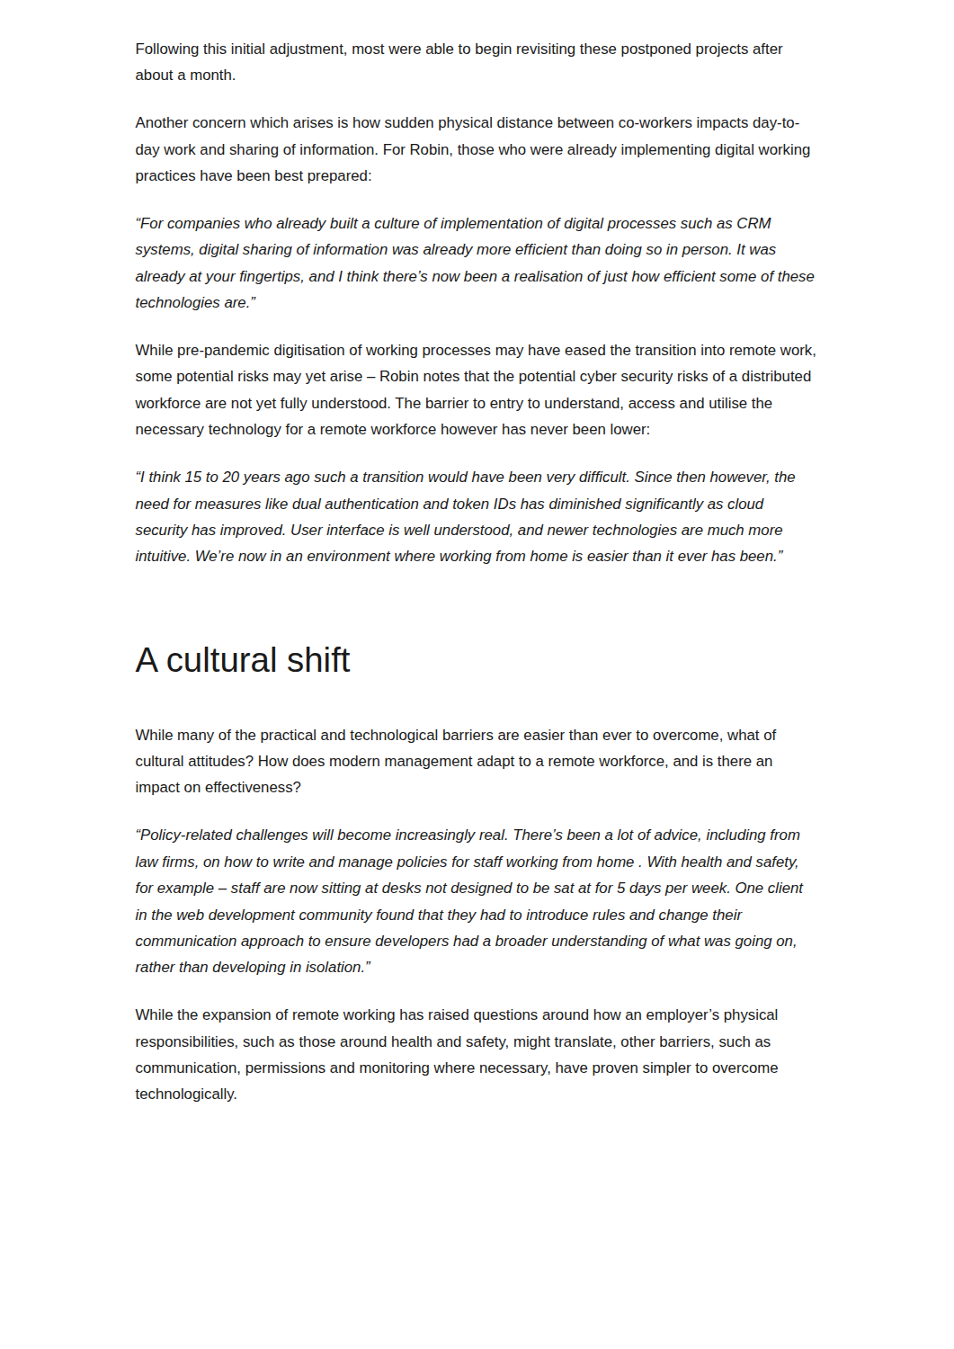Following this initial adjustment, most were able to begin revisiting these postponed projects after about a month.
Another concern which arises is how sudden physical distance between co-workers impacts day-to-day work and sharing of information. For Robin, those who were already implementing digital working practices have been best prepared:
“For companies who already built a culture of implementation of digital processes such as CRM systems, digital sharing of information was already more efficient than doing so in person. It was already at your fingertips, and I think there’s now been a realisation of just how efficient some of these technologies are.”
While pre-pandemic digitisation of working processes may have eased the transition into remote work, some potential risks may yet arise – Robin notes that the potential cyber security risks of a distributed workforce are not yet fully understood. The barrier to entry to understand, access and utilise the necessary technology for a remote workforce however has never been lower:
“I think 15 to 20 years ago such a transition would have been very difficult. Since then however, the need for measures like dual authentication and token IDs has diminished significantly as cloud security has improved. User interface is well understood, and newer technologies are much more intuitive. We’re now in an environment where working from home is easier than it ever has been.”
A cultural shift
While many of the practical and technological barriers are easier than ever to overcome, what of cultural attitudes? How does modern management adapt to a remote workforce, and is there an impact on effectiveness?
“Policy-related challenges will become increasingly real. There’s been a lot of advice, including from law firms, on how to write and manage policies for staff working from home . With health and safety, for example – staff are now sitting at desks not designed to be sat at for 5 days per week. One client in the web development community found that they had to introduce rules and change their communication approach to ensure developers had a broader understanding of what was going on, rather than developing in isolation.”
While the expansion of remote working has raised questions around how an employer’s physical responsibilities, such as those around health and safety, might translate, other barriers, such as communication, permissions and monitoring where necessary, have proven simpler to overcome technologically.